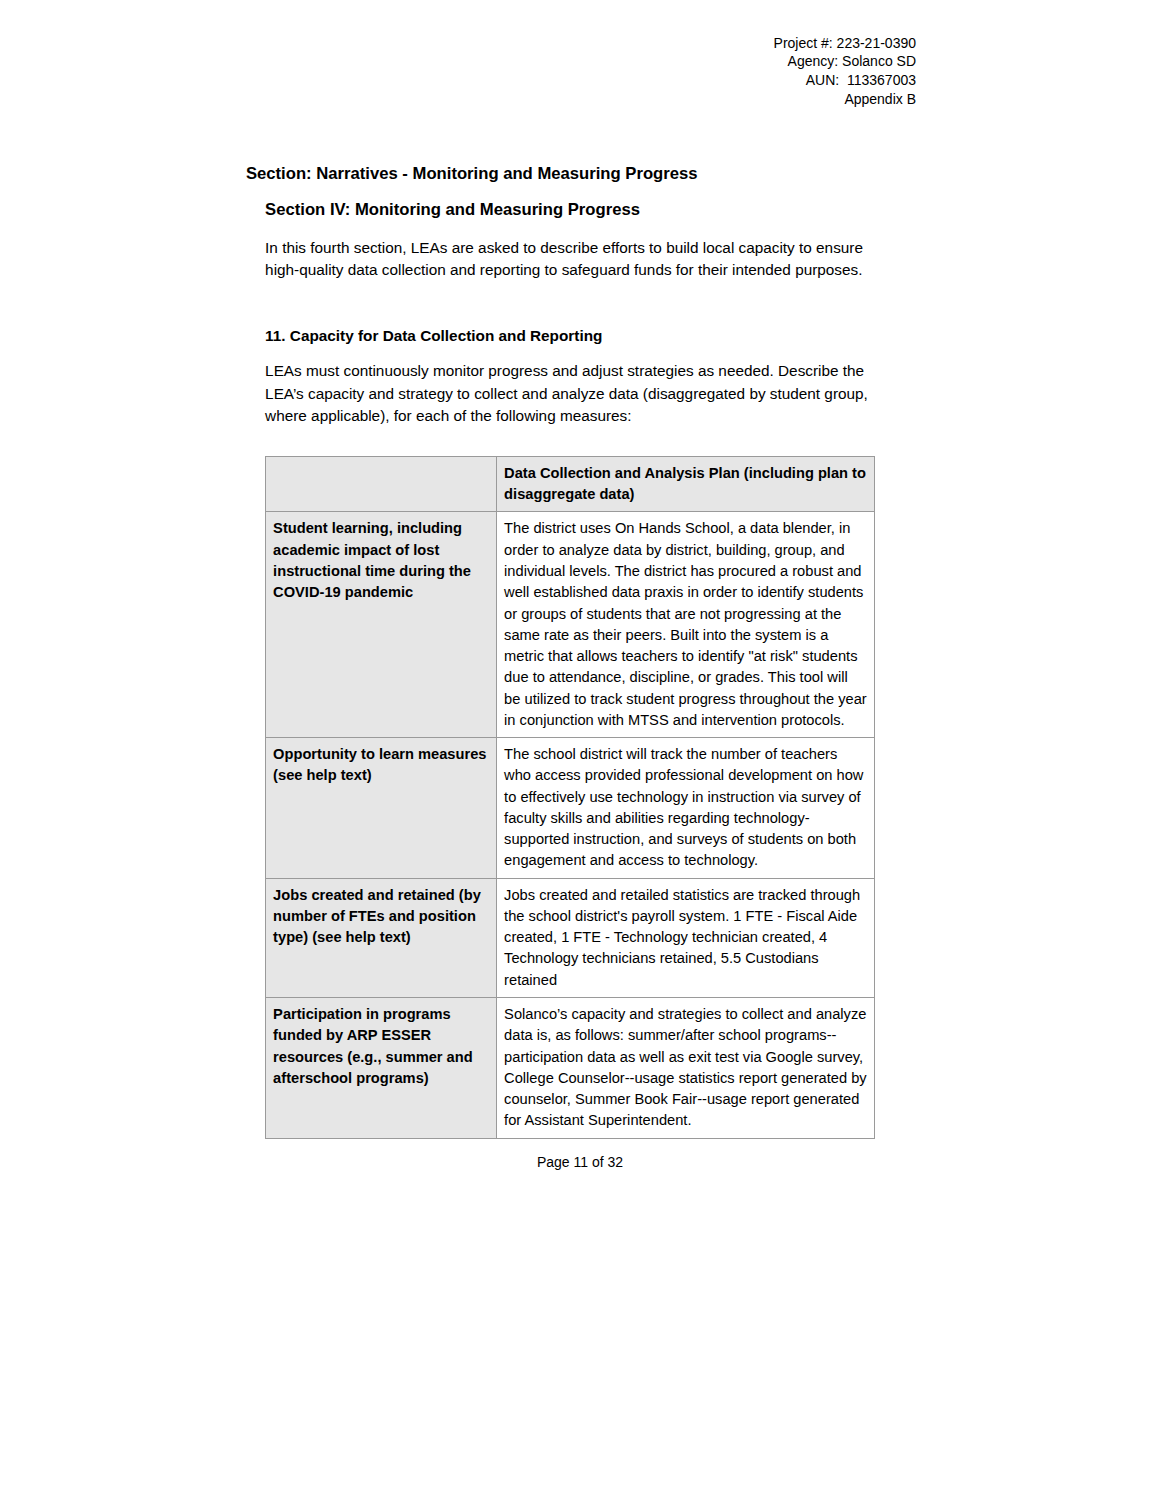Project #: 223-21-0390
Agency: Solanco SD
AUN: 113367003
Appendix B
Section: Narratives - Monitoring and Measuring Progress
Section IV: Monitoring and Measuring Progress
In this fourth section, LEAs are asked to describe efforts to build local capacity to ensure high-quality data collection and reporting to safeguard funds for their intended purposes.
11. Capacity for Data Collection and Reporting
LEAs must continuously monitor progress and adjust strategies as needed. Describe the LEA’s capacity and strategy to collect and analyze data (disaggregated by student group, where applicable), for each of the following measures:
| | Data Collection and Analysis Plan (including plan to disaggregate data) |
| --- | --- |
| Student learning, including academic impact of lost instructional time during the COVID-19 pandemic | The district uses On Hands School, a data blender, in order to analyze data by district, building, group, and individual levels. The district has procured a robust and well established data praxis in order to identify students or groups of students that are not progressing at the same rate as their peers. Built into the system is a metric that allows teachers to identify "at risk" students due to attendance, discipline, or grades. This tool will be utilized to track student progress throughout the year in conjunction with MTSS and intervention protocols. |
| Opportunity to learn measures (see help text) | The school district will track the number of teachers who access provided professional development on how to effectively use technology in instruction via survey of faculty skills and abilities regarding technology-supported instruction, and surveys of students on both engagement and access to technology. |
| Jobs created and retained (by number of FTEs and position type) (see help text) | Jobs created and retailed statistics are tracked through the school district's payroll system. 1 FTE - Fiscal Aide created, 1 FTE - Technology technician created, 4 Technology technicians retained, 5.5 Custodians retained |
| Participation in programs funded by ARP ESSER resources (e.g., summer and afterschool programs) | Solanco’s capacity and strategies to collect and analyze data is, as follows: summer/after school programs--participation data as well as exit test via Google survey, College Counselor--usage statistics report generated by counselor, Summer Book Fair--usage report generated for Assistant Superintendent. |
Page 11 of 32